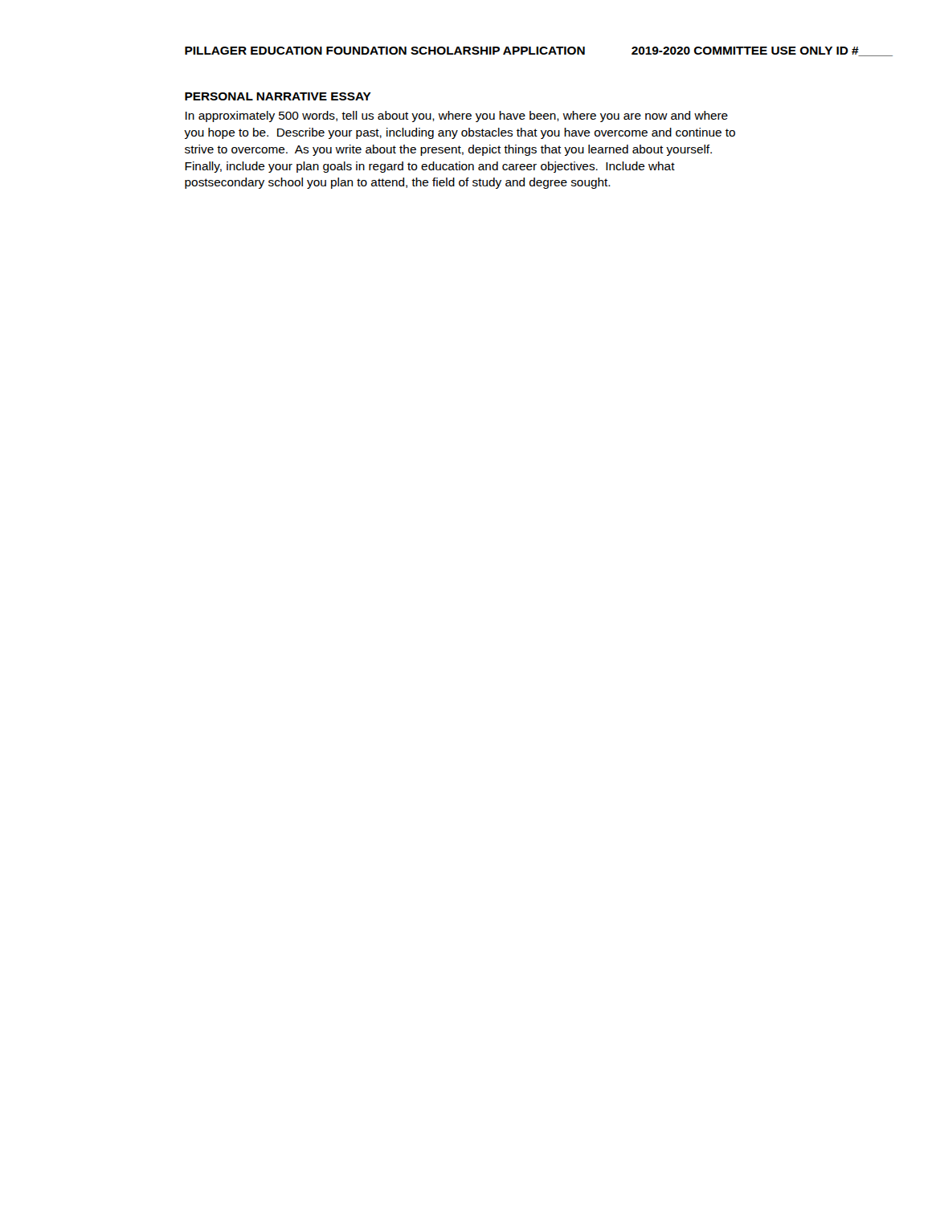PILLAGER EDUCATION FOUNDATION SCHOLARSHIP APPLICATION 2019-2020 COMMITTEE USE ONLY ID #_____
PERSONAL NARRATIVE ESSAY
In approximately 500 words, tell us about you, where you have been, where you are now and where you hope to be. Describe your past, including any obstacles that you have overcome and continue to strive to overcome. As you write about the present, depict things that you learned about yourself. Finally, include your plan goals in regard to education and career objectives. Include what postsecondary school you plan to attend, the field of study and degree sought.